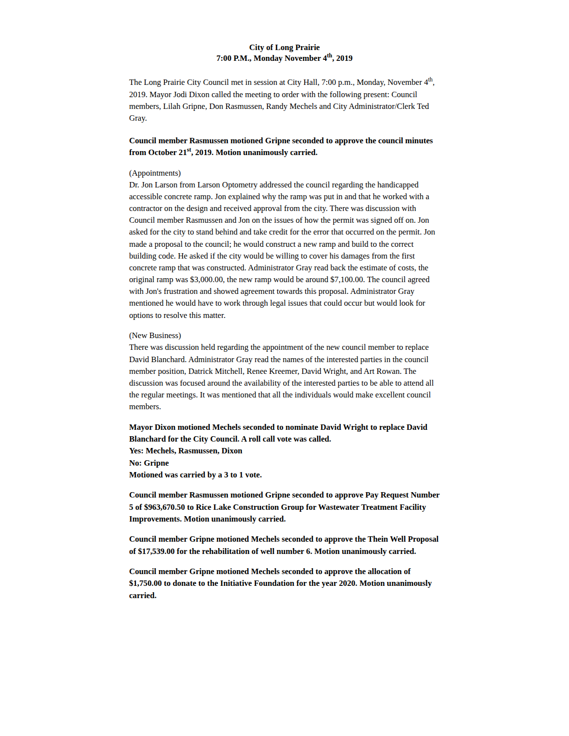City of Long Prairie 7:00 P.M., Monday November 4th, 2019
The Long Prairie City Council met in session at City Hall, 7:00 p.m., Monday, November 4th, 2019. Mayor Jodi Dixon called the meeting to order with the following present: Council members, Lilah Gripne, Don Rasmussen, Randy Mechels and City Administrator/Clerk Ted Gray.
Council member Rasmussen motioned Gripne seconded to approve the council minutes from October 21st, 2019. Motion unanimously carried.
(Appointments)
Dr. Jon Larson from Larson Optometry addressed the council regarding the handicapped accessible concrete ramp. Jon explained why the ramp was put in and that he worked with a contractor on the design and received approval from the city. There was discussion with Council member Rasmussen and Jon on the issues of how the permit was signed off on. Jon asked for the city to stand behind and take credit for the error that occurred on the permit. Jon made a proposal to the council; he would construct a new ramp and build to the correct building code. He asked if the city would be willing to cover his damages from the first concrete ramp that was constructed. Administrator Gray read back the estimate of costs, the original ramp was $3,000.00, the new ramp would be around $7,100.00. The council agreed with Jon's frustration and showed agreement towards this proposal. Administrator Gray mentioned he would have to work through legal issues that could occur but would look for options to resolve this matter.
(New Business)
There was discussion held regarding the appointment of the new council member to replace David Blanchard. Administrator Gray read the names of the interested parties in the council member position, Datrick Mitchell, Renee Kreemer, David Wright, and Art Rowan. The discussion was focused around the availability of the interested parties to be able to attend all the regular meetings. It was mentioned that all the individuals would make excellent council members.
Mayor Dixon motioned Mechels seconded to nominate David Wright to replace David Blanchard for the City Council. A roll call vote was called. Yes: Mechels, Rasmussen, Dixon No: Gripne Motioned was carried by a 3 to 1 vote.
Council member Rasmussen motioned Gripne seconded to approve Pay Request Number 5 of $963,670.50 to Rice Lake Construction Group for Wastewater Treatment Facility Improvements. Motion unanimously carried.
Council member Gripne motioned Mechels seconded to approve the Thein Well Proposal of $17,539.00 for the rehabilitation of well number 6. Motion unanimously carried.
Council member Gripne motioned Mechels seconded to approve the allocation of $1,750.00 to donate to the Initiative Foundation for the year 2020. Motion unanimously carried.